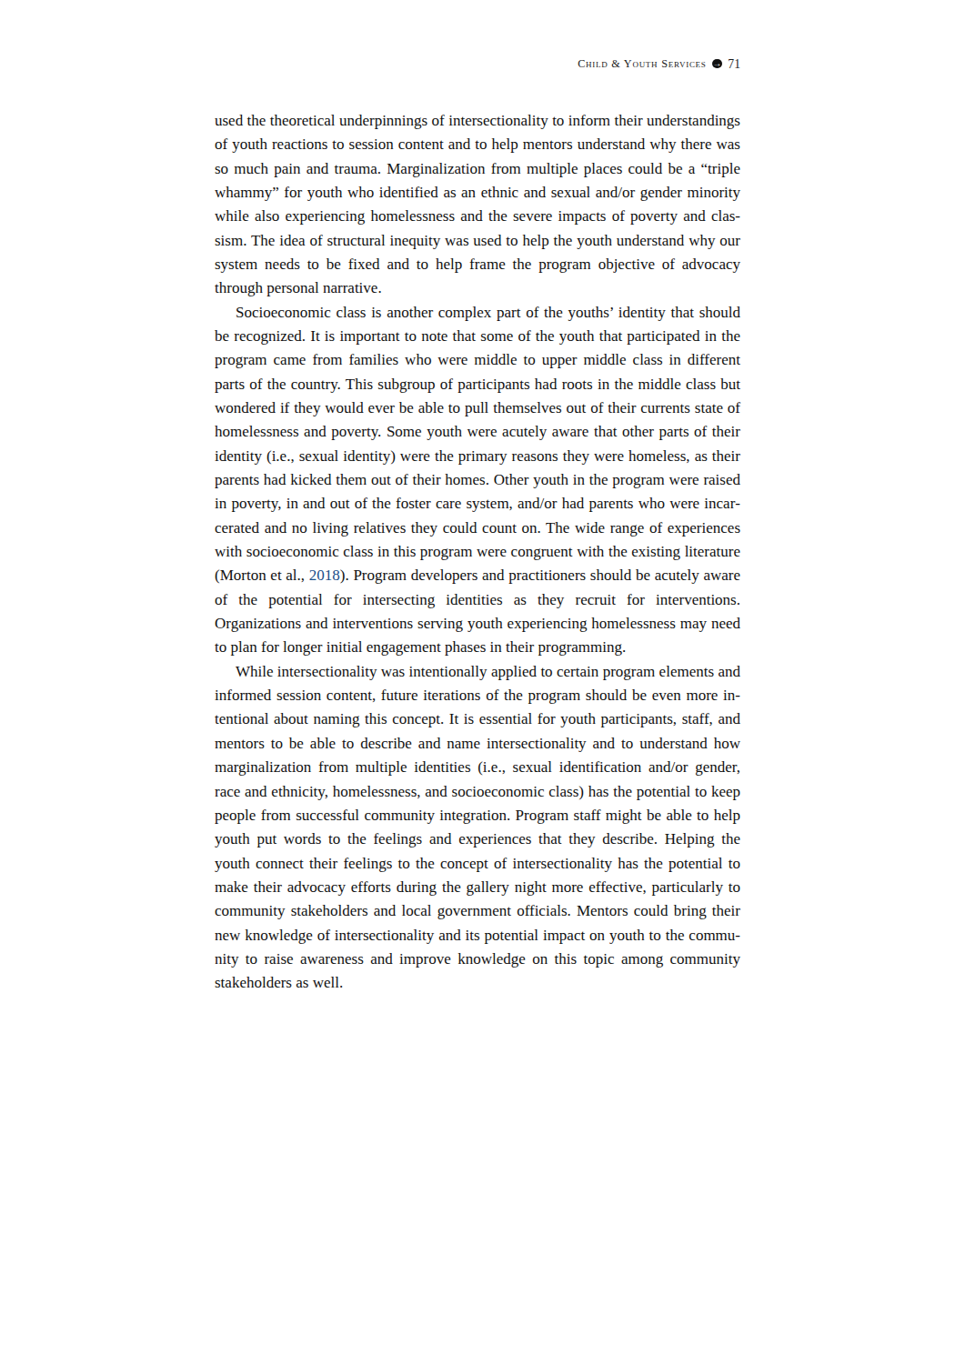Child & Youth Services → 71
used the theoretical underpinnings of intersectionality to inform their understandings of youth reactions to session content and to help mentors understand why there was so much pain and trauma. Marginalization from multiple places could be a “triple whammy” for youth who identified as an ethnic and sexual and/or gender minority while also experiencing homelessness and the severe impacts of poverty and classism. The idea of structural inequity was used to help the youth understand why our system needs to be fixed and to help frame the program objective of advocacy through personal narrative.
Socioeconomic class is another complex part of the youths’ identity that should be recognized. It is important to note that some of the youth that participated in the program came from families who were middle to upper middle class in different parts of the country. This subgroup of participants had roots in the middle class but wondered if they would ever be able to pull themselves out of their currents state of homelessness and poverty. Some youth were acutely aware that other parts of their identity (i.e., sexual identity) were the primary reasons they were homeless, as their parents had kicked them out of their homes. Other youth in the program were raised in poverty, in and out of the foster care system, and/or had parents who were incarcerated and no living relatives they could count on. The wide range of experiences with socioeconomic class in this program were congruent with the existing literature (Morton et al., 2018). Program developers and practitioners should be acutely aware of the potential for intersecting identities as they recruit for interventions. Organizations and interventions serving youth experiencing homelessness may need to plan for longer initial engagement phases in their programming.
While intersectionality was intentionally applied to certain program elements and informed session content, future iterations of the program should be even more intentional about naming this concept. It is essential for youth participants, staff, and mentors to be able to describe and name intersectionality and to understand how marginalization from multiple identities (i.e., sexual identification and/or gender, race and ethnicity, homelessness, and socioeconomic class) has the potential to keep people from successful community integration. Program staff might be able to help youth put words to the feelings and experiences that they describe. Helping the youth connect their feelings to the concept of intersectionality has the potential to make their advocacy efforts during the gallery night more effective, particularly to community stakeholders and local government officials. Mentors could bring their new knowledge of intersectionality and its potential impact on youth to the community to raise awareness and improve knowledge on this topic among community stakeholders as well.